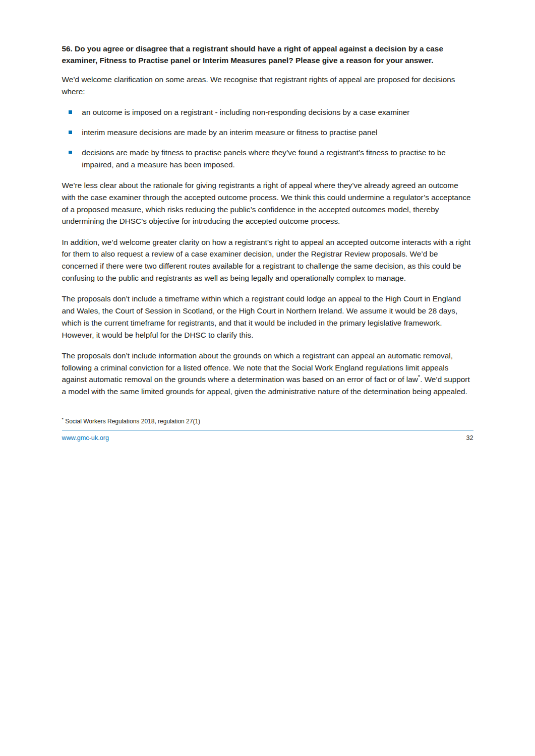56. Do you agree or disagree that a registrant should have a right of appeal against a decision by a case examiner, Fitness to Practise panel or Interim Measures panel? Please give a reason for your answer.
We’d welcome clarification on some areas. We recognise that registrant rights of appeal are proposed for decisions where:
an outcome is imposed on a registrant - including non-responding decisions by a case examiner
interim measure decisions are made by an interim measure or fitness to practise panel
decisions are made by fitness to practise panels where they’ve found a registrant’s fitness to practise to be impaired, and a measure has been imposed.
We’re less clear about the rationale for giving registrants a right of appeal where they’ve already agreed an outcome with the case examiner through the accepted outcome process. We think this could undermine a regulator’s acceptance of a proposed measure, which risks reducing the public’s confidence in the accepted outcomes model, thereby undermining the DHSC’s objective for introducing the accepted outcome process.
In addition, we’d welcome greater clarity on how a registrant’s right to appeal an accepted outcome interacts with a right for them to also request a review of a case examiner decision, under the Registrar Review proposals. We’d be concerned if there were two different routes available for a registrant to challenge the same decision, as this could be confusing to the public and registrants as well as being legally and operationally complex to manage.
The proposals don’t include a timeframe within which a registrant could lodge an appeal to the High Court in England and Wales, the Court of Session in Scotland, or the High Court in Northern Ireland. We assume it would be 28 days, which is the current timeframe for registrants, and that it would be included in the primary legislative framework. However, it would be helpful for the DHSC to clarify this.
The proposals don’t include information about the grounds on which a registrant can appeal an automatic removal, following a criminal conviction for a listed offence. We note that the Social Work England regulations limit appeals against automatic removal on the grounds where a determination was based on an error of fact or of law*. We’d support a model with the same limited grounds for appeal, given the administrative nature of the determination being appealed.
* Social Workers Regulations 2018, regulation 27(1)
www.gmc-uk.org 32